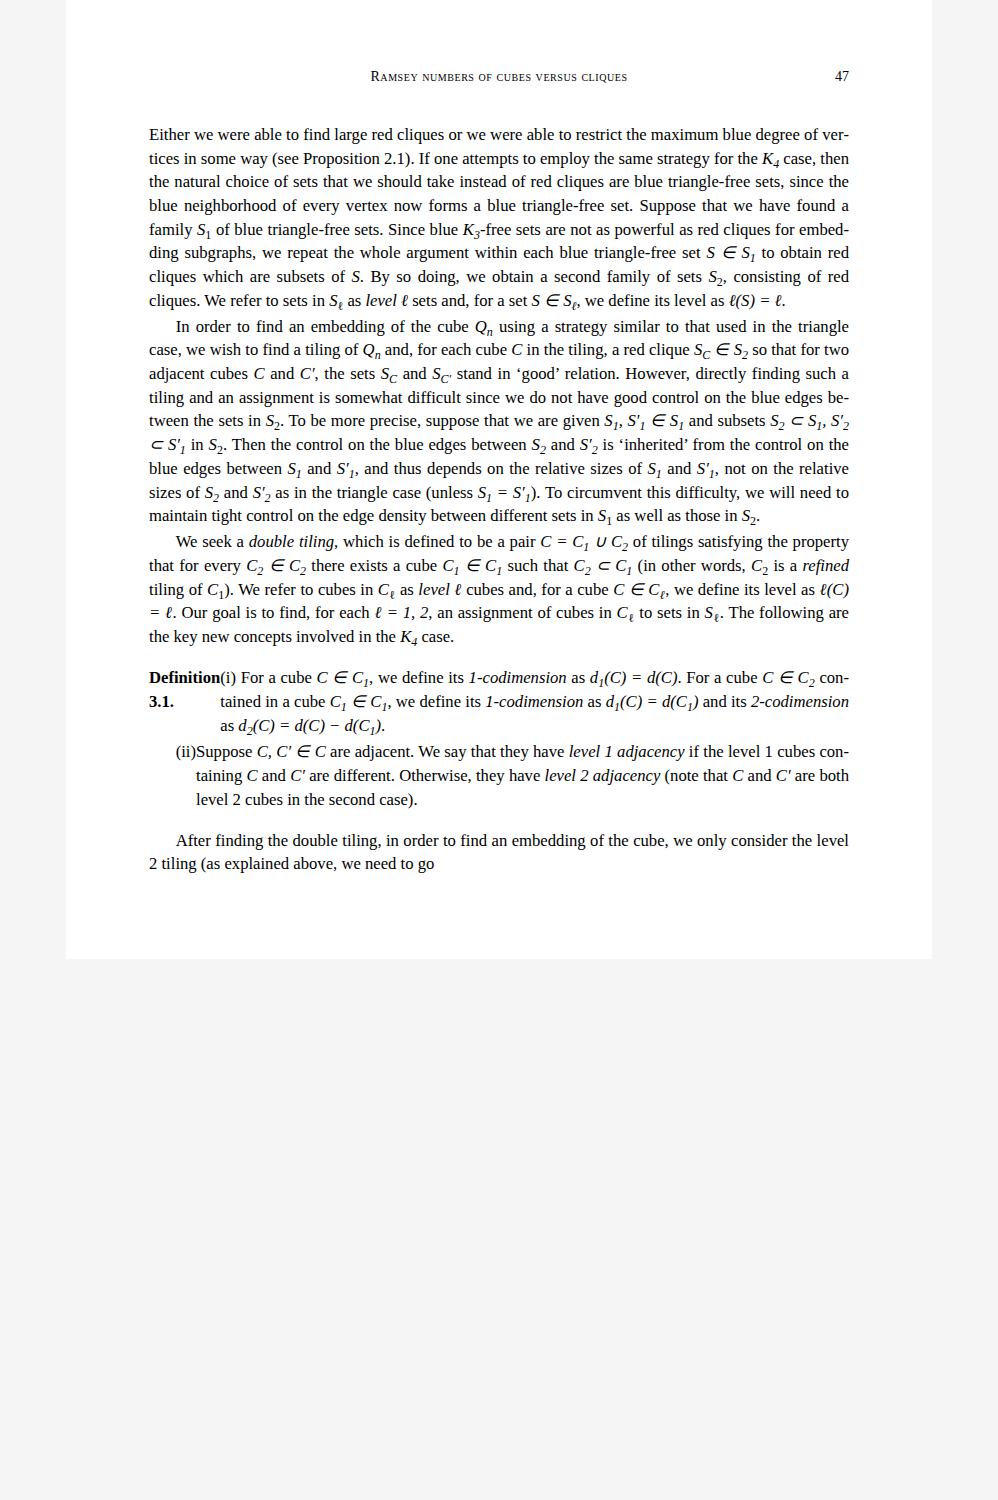Ramsey numbers of cubes versus cliques 47
Either we were able to find large red cliques or we were able to restrict the maximum blue degree of vertices in some way (see Proposition 2.1). If one attempts to employ the same strategy for the K4 case, then the natural choice of sets that we should take instead of red cliques are blue triangle-free sets, since the blue neighborhood of every vertex now forms a blue triangle-free set. Suppose that we have found a family S1 of blue triangle-free sets. Since blue K3-free sets are not as powerful as red cliques for embedding subgraphs, we repeat the whole argument within each blue triangle-free set S ∈ S1 to obtain red cliques which are subsets of S. By so doing, we obtain a second family of sets S2, consisting of red cliques. We refer to sets in Sℓ as level ℓ sets and, for a set S ∈ Sℓ, we define its level as ℓ(S) = ℓ.
In order to find an embedding of the cube Qn using a strategy similar to that used in the triangle case, we wish to find a tiling of Qn and, for each cube C in the tiling, a red clique SC ∈ S2 so that for two adjacent cubes C and C′, the sets SC and SC′ stand in ‘good’ relation. However, directly finding such a tiling and an assignment is somewhat difficult since we do not have good control on the blue edges between the sets in S2. To be more precise, suppose that we are given S1, S′1 ∈ S1 and subsets S2 ⊂ S1, S′2 ⊂ S′1 in S2. Then the control on the blue edges between S2 and S′2 is ‘inherited’ from the control on the blue edges between S1 and S′1, and thus depends on the relative sizes of S1 and S′1, not on the relative sizes of S2 and S′2 as in the triangle case (unless S1 = S′1). To circumvent this difficulty, we will need to maintain tight control on the edge density between different sets in S1 as well as those in S2.
We seek a double tiling, which is defined to be a pair C = C1 ∪ C2 of tilings satisfying the property that for every C2 ∈ C2 there exists a cube C1 ∈ C1 such that C2 ⊂ C1 (in other words, C2 is a refined tiling of C1). We refer to cubes in Cℓ as level ℓ cubes and, for a cube C ∈ Cℓ, we define its level as ℓ(C) = ℓ. Our goal is to find, for each ℓ = 1, 2, an assignment of cubes in Cℓ to sets in Sℓ. The following are the key new concepts involved in the K4 case.
Definition 3.1.
(i) For a cube C ∈ C1, we define its 1-codimension as d1(C) = d(C). For a cube C ∈ C2 contained in a cube C1 ∈ C1, we define its 1-codimension as d1(C) = d(C1) and its 2-codimension as d2(C) = d(C) − d(C1).
(ii)
Suppose C, C′ ∈ C are adjacent. We say that they have level 1 adjacency if the level 1 cubes containing C and C′ are different. Otherwise, they have level 2 adjacency (note that C and C′ are both level 2 cubes in the second case).
After finding the double tiling, in order to find an embedding of the cube, we only consider the level 2 tiling (as explained above, we need to go